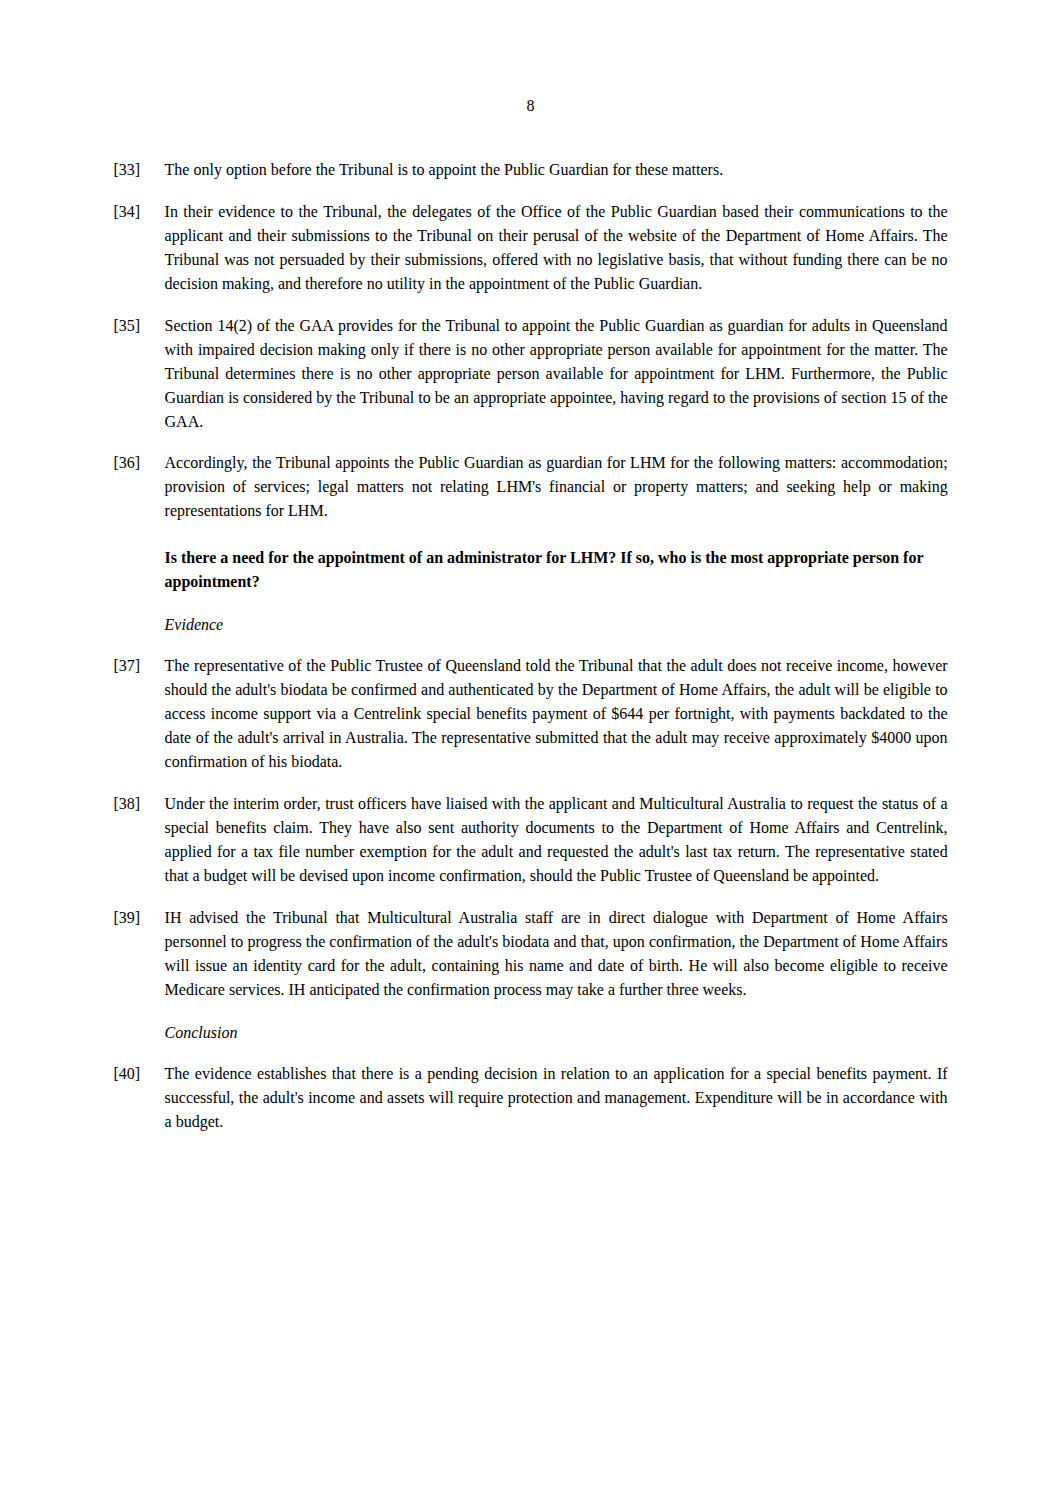8
[33]
The only option before the Tribunal is to appoint the Public Guardian for these matters.
[34]
In their evidence to the Tribunal, the delegates of the Office of the Public Guardian based their communications to the applicant and their submissions to the Tribunal on their perusal of the website of the Department of Home Affairs. The Tribunal was not persuaded by their submissions, offered with no legislative basis, that without funding there can be no decision making, and therefore no utility in the appointment of the Public Guardian.
[35]
Section 14(2) of the GAA provides for the Tribunal to appoint the Public Guardian as guardian for adults in Queensland with impaired decision making only if there is no other appropriate person available for appointment for the matter. The Tribunal determines there is no other appropriate person available for appointment for LHM. Furthermore, the Public Guardian is considered by the Tribunal to be an appropriate appointee, having regard to the provisions of section 15 of the GAA.
[36]
Accordingly, the Tribunal appoints the Public Guardian as guardian for LHM for the following matters: accommodation; provision of services; legal matters not relating LHM's financial or property matters; and seeking help or making representations for LHM.
Is there a need for the appointment of an administrator for LHM? If so, who is the most appropriate person for appointment?
Evidence
[37]
The representative of the Public Trustee of Queensland told the Tribunal that the adult does not receive income, however should the adult's biodata be confirmed and authenticated by the Department of Home Affairs, the adult will be eligible to access income support via a Centrelink special benefits payment of $644 per fortnight, with payments backdated to the date of the adult's arrival in Australia. The representative submitted that the adult may receive approximately $4000 upon confirmation of his biodata.
[38]
Under the interim order, trust officers have liaised with the applicant and Multicultural Australia to request the status of a special benefits claim. They have also sent authority documents to the Department of Home Affairs and Centrelink, applied for a tax file number exemption for the adult and requested the adult's last tax return. The representative stated that a budget will be devised upon income confirmation, should the Public Trustee of Queensland be appointed.
[39]
IH advised the Tribunal that Multicultural Australia staff are in direct dialogue with Department of Home Affairs personnel to progress the confirmation of the adult's biodata and that, upon confirmation, the Department of Home Affairs will issue an identity card for the adult, containing his name and date of birth. He will also become eligible to receive Medicare services. IH anticipated the confirmation process may take a further three weeks.
Conclusion
[40]
The evidence establishes that there is a pending decision in relation to an application for a special benefits payment. If successful, the adult's income and assets will require protection and management. Expenditure will be in accordance with a budget.